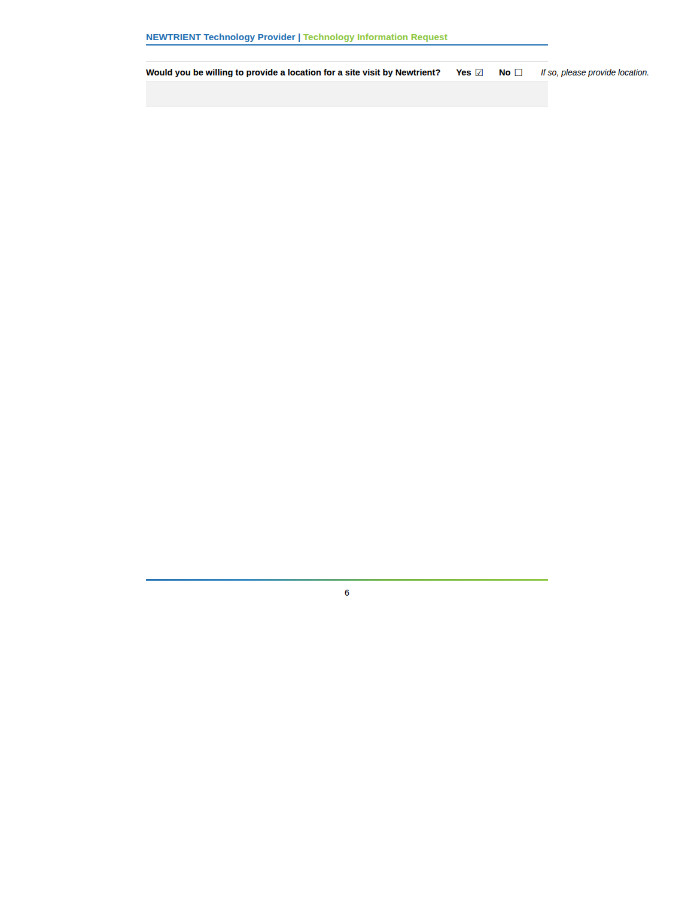NEWTRIENT Technology Provider | Technology Information Request
Would you be willing to provide a location for a site visit by Newtrient? Yes☑ No☐ If so, please provide location.
6